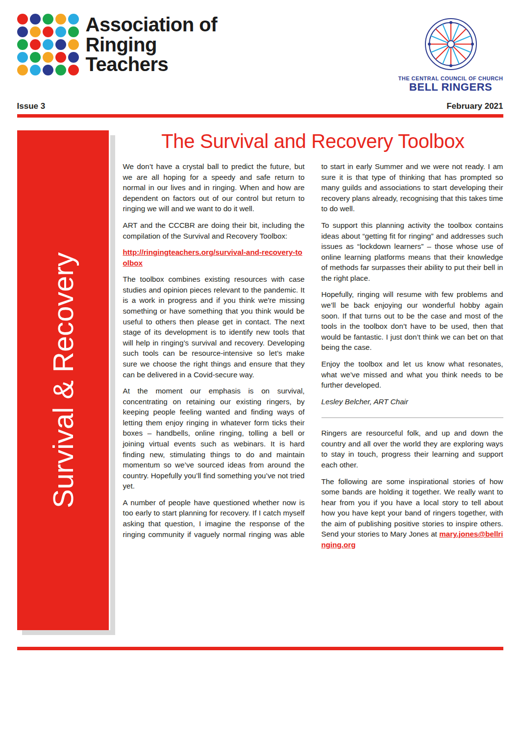Association of
Ringing
Teachers
THE CENTRAL COUNCIL OF CHURCH
BELL RINGERS
Issue 3
February 2021
Survival & Recovery
The Survival and Recovery Toolbox
We don’t have a crystal ball to predict the future, but we are all hoping for a speedy and safe return to normal in our lives and in ringing. When and how are dependent on factors out of our control but return to ringing we will and we want to do it well.
ART and the CCCBR are doing their bit, including the compilation of the Survival and Recovery Toolbox:
http://ringingteachers.org/survival-and-recovery-toolbox
The toolbox combines existing resources with case studies and opinion pieces relevant to the pandemic. It is a work in progress and if you think we're missing something or have something that you think would be useful to others then please get in contact. The next stage of its development is to identify new tools that will help in ringing’s survival and recovery. Developing such tools can be resource-intensive so let’s make sure we choose the right things and ensure that they can be delivered in a Covid-secure way.
At the moment our emphasis is on survival, concentrating on retaining our existing ringers, by keeping people feeling wanted and finding ways of letting them enjoy ringing in whatever form ticks their boxes – handbells, online ringing, tolling a bell or joining virtual events such as webinars. It is hard finding new, stimulating things to do and maintain momentum so we’ve sourced ideas from around the country. Hopefully you’ll find something you’ve not tried yet.
A number of people have questioned whether now is too early to start planning for recovery. If I catch myself asking that question, I imagine the response of the ringing community if vaguely normal ringing was able to start in early Summer and we were not ready. I am sure it is that type of thinking that has prompted so many guilds and associations to start developing their recovery plans already, recognising that this takes time to do well.
To support this planning activity the toolbox contains ideas about “getting fit for ringing” and addresses such issues as “lockdown learners” – those whose use of online learning platforms means that their knowledge of methods far surpasses their ability to put their bell in the right place.
Hopefully, ringing will resume with few problems and we’ll be back enjoying our wonderful hobby again soon. If that turns out to be the case and most of the tools in the toolbox don’t have to be used, then that would be fantastic. I just don’t think we can bet on that being the case.
Enjoy the toolbox and let us know what resonates, what we’ve missed and what you think needs to be further developed.
Lesley Belcher, ART Chair
Ringers are resourceful folk, and up and down the country and all over the world they are exploring ways to stay in touch, progress their learning and support each other.
The following are some inspirational stories of how some bands are holding it together. We really want to hear from you if you have a local story to tell about how you have kept your band of ringers together, with the aim of publishing positive stories to inspire others. Send your stories to Mary Jones at mary.jones@bellringing.org